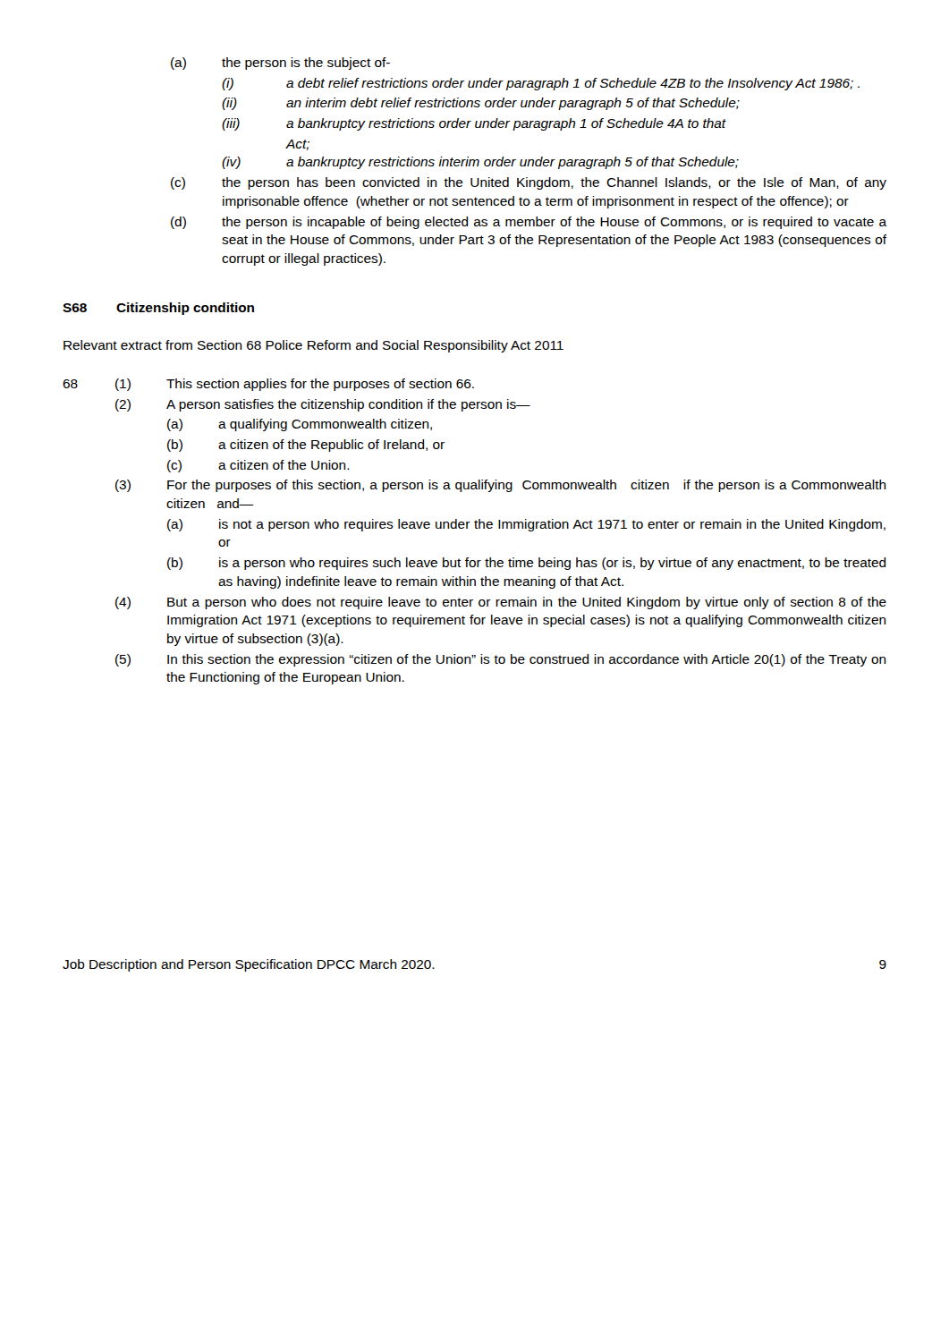(a) the person is the subject of-
(i) a debt relief restrictions order under paragraph 1 of Schedule 4ZB to the Insolvency Act 1986; .
(ii) an interim debt relief restrictions order under paragraph 5 of that Schedule;
(iii) a bankruptcy restrictions order under paragraph 1 of Schedule 4A to that
Act;
(iv) a bankruptcy restrictions interim order under paragraph 5 of that Schedule;
(c) the person has been convicted in the United Kingdom, the Channel Islands, or the Isle of Man, of any imprisonable offence (whether or not sentenced to a term of imprisonment in respect of the offence); or
(d) the person is incapable of being elected as a member of the House of Commons, or is required to vacate a seat in the House of Commons, under Part 3 of the Representation of the People Act 1983 (consequences of corrupt or illegal practices).
S68 Citizenship condition
Relevant extract from Section 68 Police Reform and Social Responsibility Act 2011
68 (1) This section applies for the purposes of section 66.
(2) A person satisfies the citizenship condition if the person is—
(a) a qualifying Commonwealth citizen,
(b) a citizen of the Republic of Ireland, or
(c) a citizen of the Union.
(3) For the purposes of this section, a person is a qualifying Commonwealth citizen if the person is a Commonwealth citizen and—
(a) is not a person who requires leave under the Immigration Act 1971 to enter or remain in the United Kingdom, or
(b) is a person who requires such leave but for the time being has (or is, by virtue of any enactment, to be treated as having) indefinite leave to remain within the meaning of that Act.
(4) But a person who does not require leave to enter or remain in the United Kingdom by virtue only of section 8 of the Immigration Act 1971 (exceptions to requirement for leave in special cases) is not a qualifying Commonwealth citizen by virtue of subsection (3)(a).
(5) In this section the expression “citizen of the Union” is to be construed in accordance with Article 20(1) of the Treaty on the Functioning of the European Union.
Job Description and Person Specification DPCC March 2020. 9